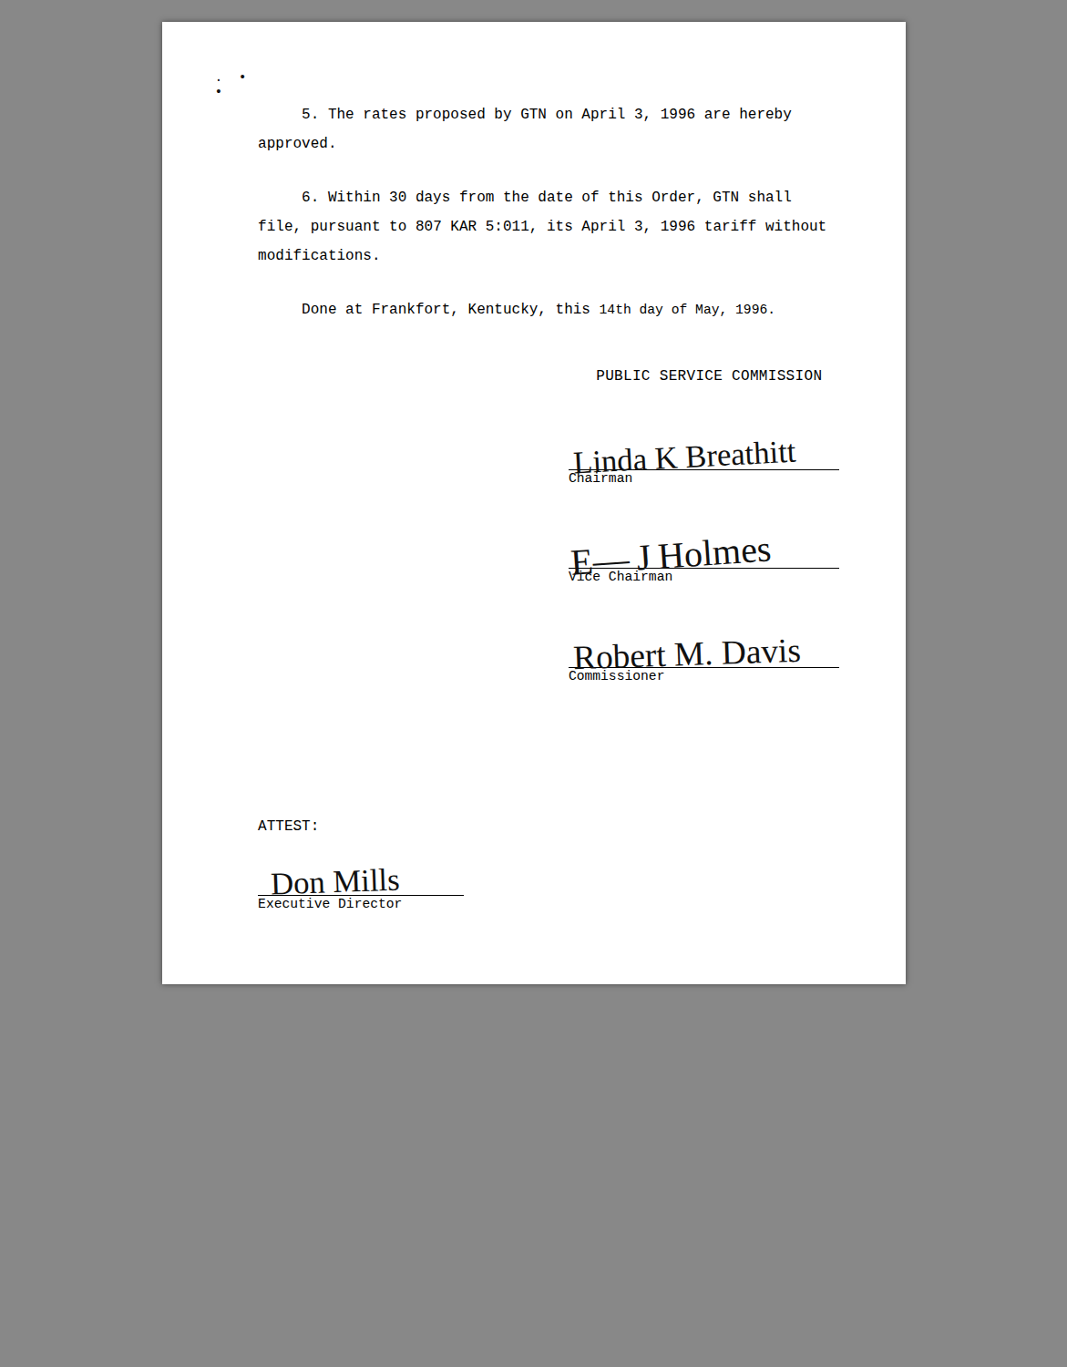. • •
5. The rates proposed by GTN on April 3, 1996 are hereby approved.
6. Within 30 days from the date of this Order, GTN shall file, pursuant to 807 KAR 5:011, its April 3, 1996 tariff without modifications.
Done at Frankfort, Kentucky, this 14th day of May, 1996.
PUBLIC SERVICE COMMISSION
Linda K Breathitt
Chairman
E— J Holmes
Vice Chairman
Robert M. Davis
Commissioner
ATTEST:
Don Mills
Executive Director